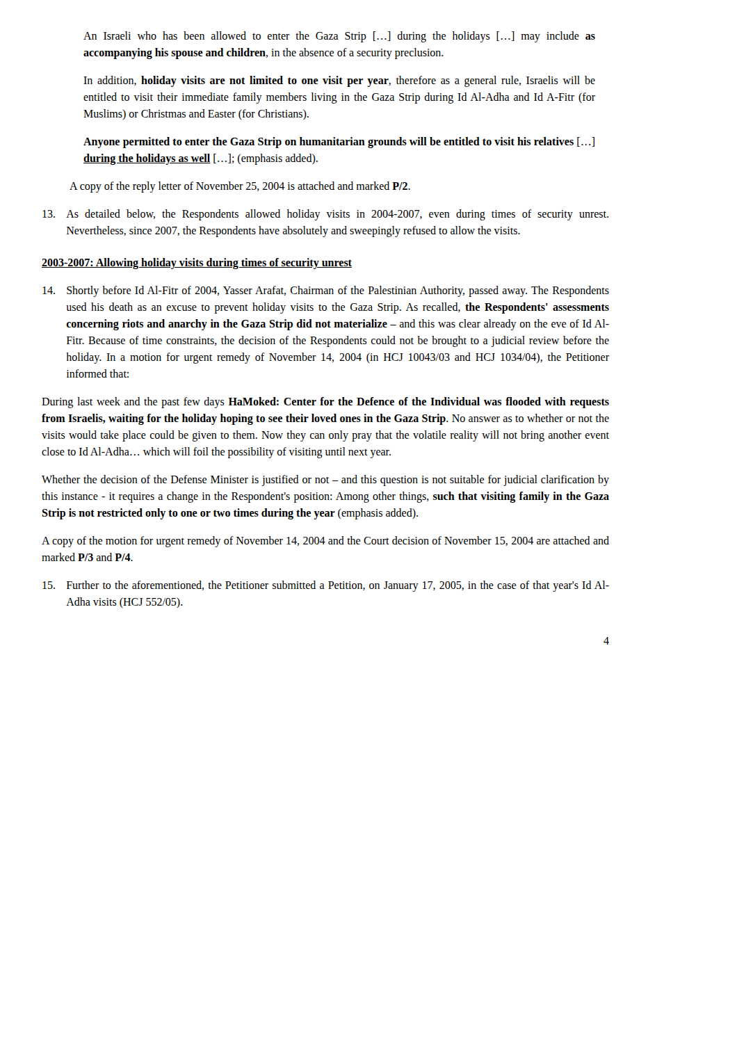An Israeli who has been allowed to enter the Gaza Strip […] during the holidays […] may include as accompanying his spouse and children, in the absence of a security preclusion.
In addition, holiday visits are not limited to one visit per year, therefore as a general rule, Israelis will be entitled to visit their immediate family members living in the Gaza Strip during Id Al-Adha and Id A-Fitr (for Muslims) or Christmas and Easter (for Christians).
Anyone permitted to enter the Gaza Strip on humanitarian grounds will be entitled to visit his relatives […] during the holidays as well […]; (emphasis added).
A copy of the reply letter of November 25, 2004 is attached and marked P/2.
13.
As detailed below, the Respondents allowed holiday visits in 2004-2007, even during times of security unrest. Nevertheless, since 2007, the Respondents have absolutely and sweepingly refused to allow the visits.
2003-2007: Allowing holiday visits during times of security unrest
14.
Shortly before Id Al-Fitr of 2004, Yasser Arafat, Chairman of the Palestinian Authority, passed away. The Respondents used his death as an excuse to prevent holiday visits to the Gaza Strip. As recalled, the Respondents' assessments concerning riots and anarchy in the Gaza Strip did not materialize – and this was clear already on the eve of Id Al-Fitr. Because of time constraints, the decision of the Respondents could not be brought to a judicial review before the holiday. In a motion for urgent remedy of November 14, 2004 (in HCJ 10043/03 and HCJ 1034/04), the Petitioner informed that:
During last week and the past few days HaMoked: Center for the Defence of the Individual was flooded with requests from Israelis, waiting for the holiday hoping to see their loved ones in the Gaza Strip. No answer as to whether or not the visits would take place could be given to them. Now they can only pray that the volatile reality will not bring another event close to Id Al-Adha… which will foil the possibility of visiting until next year.
Whether the decision of the Defense Minister is justified or not – and this question is not suitable for judicial clarification by this instance - it requires a change in the Respondent's position: Among other things, such that visiting family in the Gaza Strip is not restricted only to one or two times during the year (emphasis added).
A copy of the motion for urgent remedy of November 14, 2004 and the Court decision of November 15, 2004 are attached and marked P/3 and P/4.
15.
Further to the aforementioned, the Petitioner submitted a Petition, on January 17, 2005, in the case of that year's Id Al-Adha visits (HCJ 552/05).
4